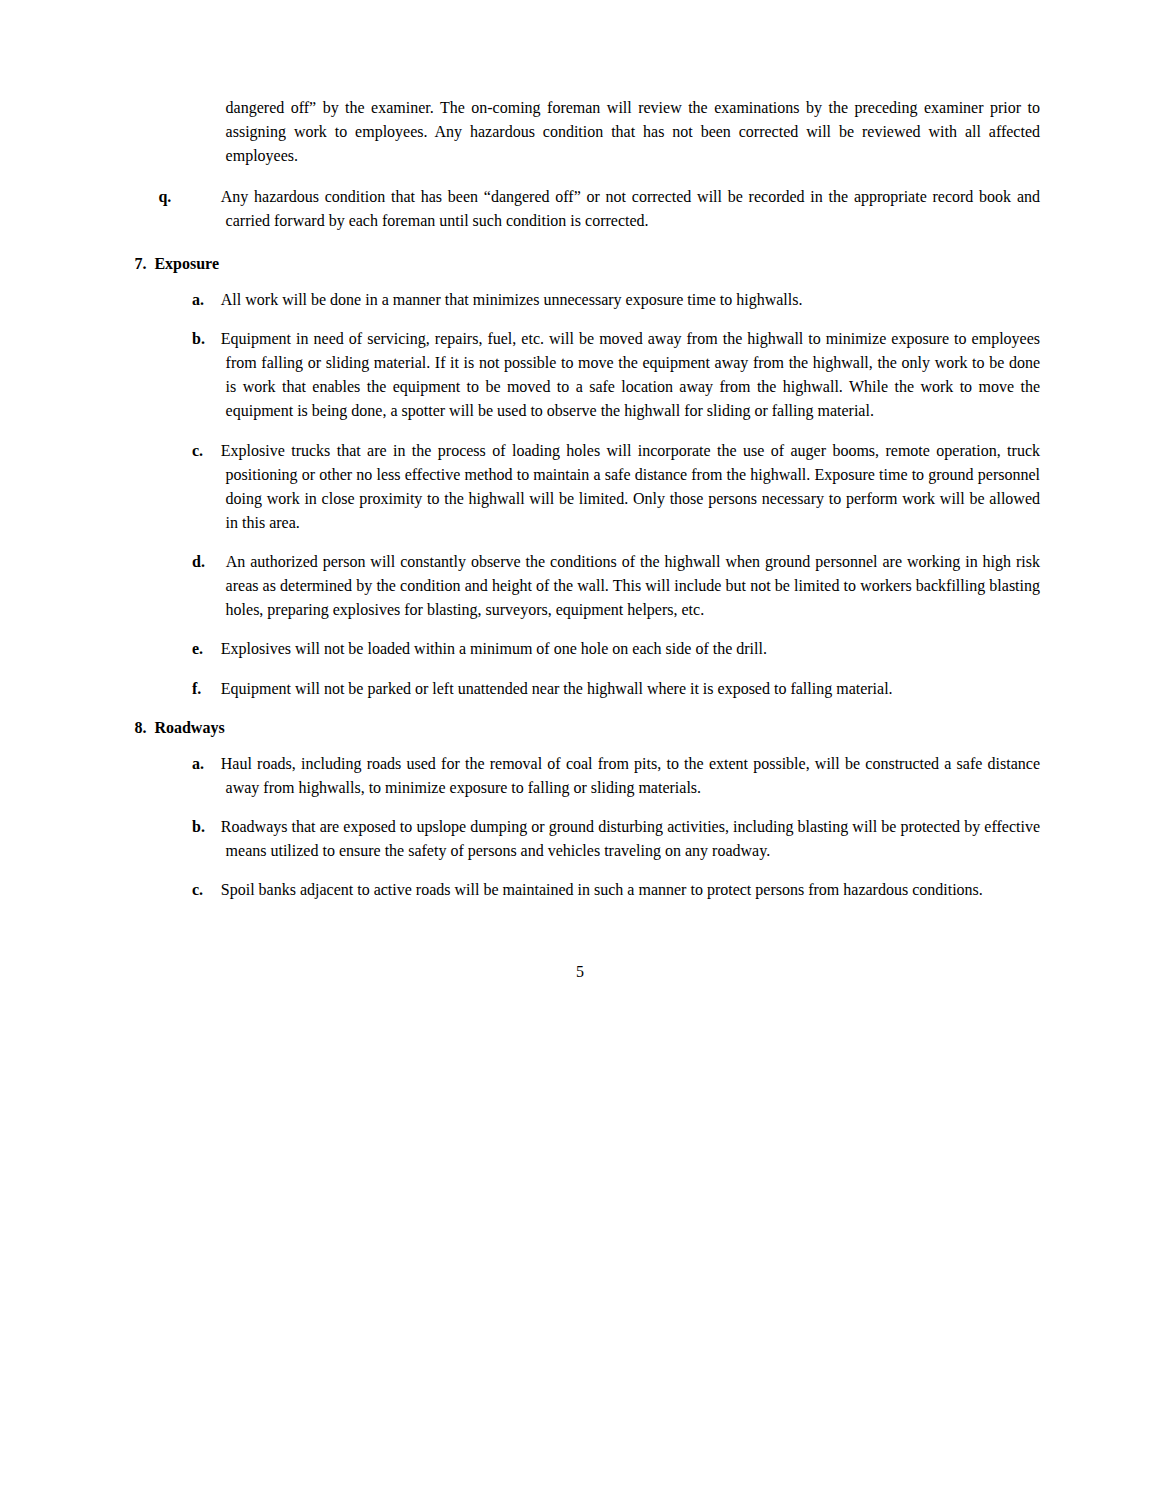dangered off” by the examiner. The on-coming foreman will review the examinations by the preceding examiner prior to assigning work to employees. Any hazardous condition that has not been corrected will be reviewed with all affected employees.
q. Any hazardous condition that has been “dangered off” or not corrected will be recorded in the appropriate record book and carried forward by each foreman until such condition is corrected.
7. Exposure
a. All work will be done in a manner that minimizes unnecessary exposure time to highwalls.
b. Equipment in need of servicing, repairs, fuel, etc. will be moved away from the highwall to minimize exposure to employees from falling or sliding material. If it is not possible to move the equipment away from the highwall, the only work to be done is work that enables the equipment to be moved to a safe location away from the highwall. While the work to move the equipment is being done, a spotter will be used to observe the highwall for sliding or falling material.
c. Explosive trucks that are in the process of loading holes will incorporate the use of auger booms, remote operation, truck positioning or other no less effective method to maintain a safe distance from the highwall. Exposure time to ground personnel doing work in close proximity to the highwall will be limited. Only those persons necessary to perform work will be allowed in this area.
d. An authorized person will constantly observe the conditions of the highwall when ground personnel are working in high risk areas as determined by the condition and height of the wall. This will include but not be limited to workers backfilling blasting holes, preparing explosives for blasting, surveyors, equipment helpers, etc.
e. Explosives will not be loaded within a minimum of one hole on each side of the drill.
f. Equipment will not be parked or left unattended near the highwall where it is exposed to falling material.
8. Roadways
a. Haul roads, including roads used for the removal of coal from pits, to the extent possible, will be constructed a safe distance away from highwalls, to minimize exposure to falling or sliding materials.
b. Roadways that are exposed to upslope dumping or ground disturbing activities, including blasting will be protected by effective means utilized to ensure the safety of persons and vehicles traveling on any roadway.
c. Spoil banks adjacent to active roads will be maintained in such a manner to protect persons from hazardous conditions.
5